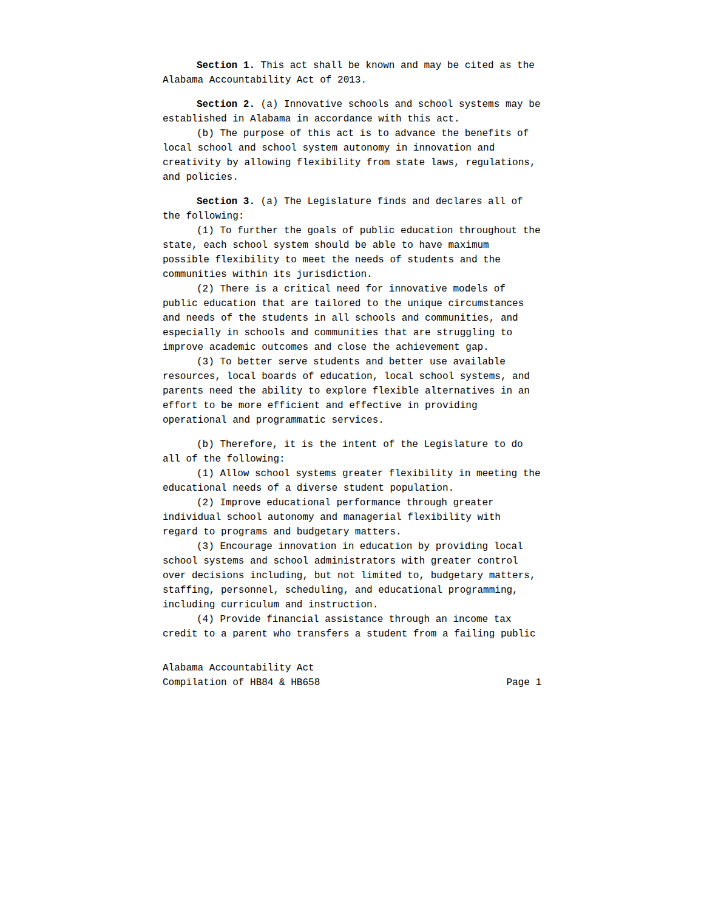Section 1. This act shall be known and may be cited as the Alabama Accountability Act of 2013.
Section 2. (a) Innovative schools and school systems may be established in Alabama in accordance with this act.
(b) The purpose of this act is to advance the benefits of local school and school system autonomy in innovation and creativity by allowing flexibility from state laws, regulations, and policies.
Section 3. (a) The Legislature finds and declares all of the following:
(1) To further the goals of public education throughout the state, each school system should be able to have maximum possible flexibility to meet the needs of students and the communities within its jurisdiction.
(2) There is a critical need for innovative models of public education that are tailored to the unique circumstances and needs of the students in all schools and communities, and especially in schools and communities that are struggling to improve academic outcomes and close the achievement gap.
(3) To better serve students and better use available resources, local boards of education, local school systems, and parents need the ability to explore flexible alternatives in an effort to be more efficient and effective in providing operational and programmatic services.
(b) Therefore, it is the intent of the Legislature to do all of the following:
(1) Allow school systems greater flexibility in meeting the educational needs of a diverse student population.
(2) Improve educational performance through greater individual school autonomy and managerial flexibility with regard to programs and budgetary matters.
(3) Encourage innovation in education by providing local school systems and school administrators with greater control over decisions including, but not limited to, budgetary matters, staffing, personnel, scheduling, and educational programming, including curriculum and instruction.
(4) Provide financial assistance through an income tax credit to a parent who transfers a student from a failing public
Alabama Accountability Act Compilation of HB84 & HB658
Page 1